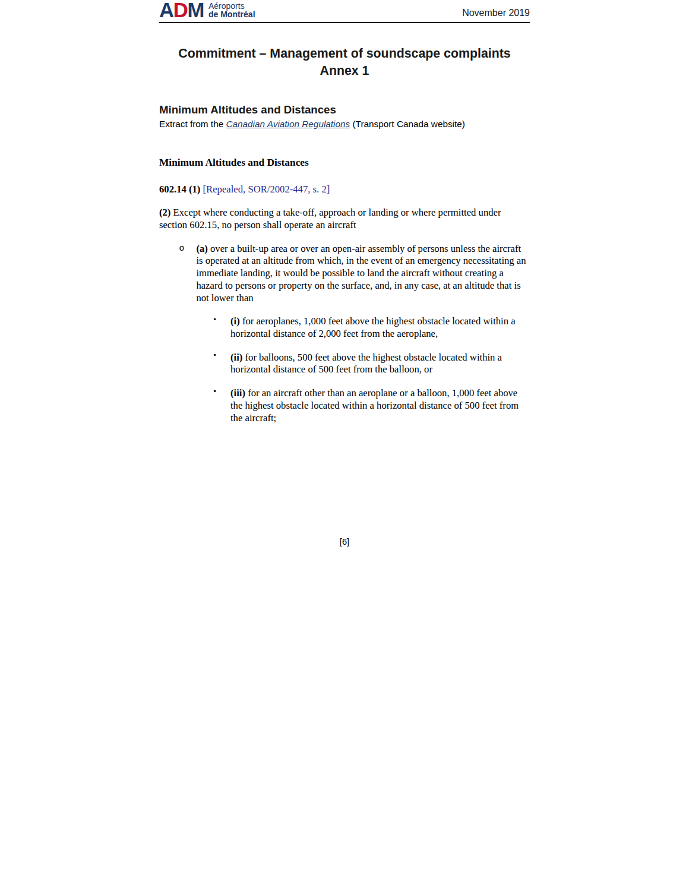ADM
Aéroports
de Montréal
November 2019
Commitment – Management of soundscape complaints
Annex 1
Minimum Altitudes and Distances
Extract from the Canadian Aviation Regulations (Transport Canada website)
Minimum Altitudes and Distances
602.14 (1) [Repealed, SOR/2002-447, s. 2]
(2) Except where conducting a take-off, approach or landing or where permitted under section 602.15, no person shall operate an aircraft
(a) over a built-up area or over an open-air assembly of persons unless the aircraft is operated at an altitude from which, in the event of an emergency necessitating an immediate landing, it would be possible to land the aircraft without creating a hazard to persons or property on the surface, and, in any case, at an altitude that is not lower than
(i) for aeroplanes, 1,000 feet above the highest obstacle located within a horizontal distance of 2,000 feet from the aeroplane,
(ii) for balloons, 500 feet above the highest obstacle located within a horizontal distance of 500 feet from the balloon, or
(iii) for an aircraft other than an aeroplane or a balloon, 1,000 feet above the highest obstacle located within a horizontal distance of 500 feet from the aircraft;
[6]